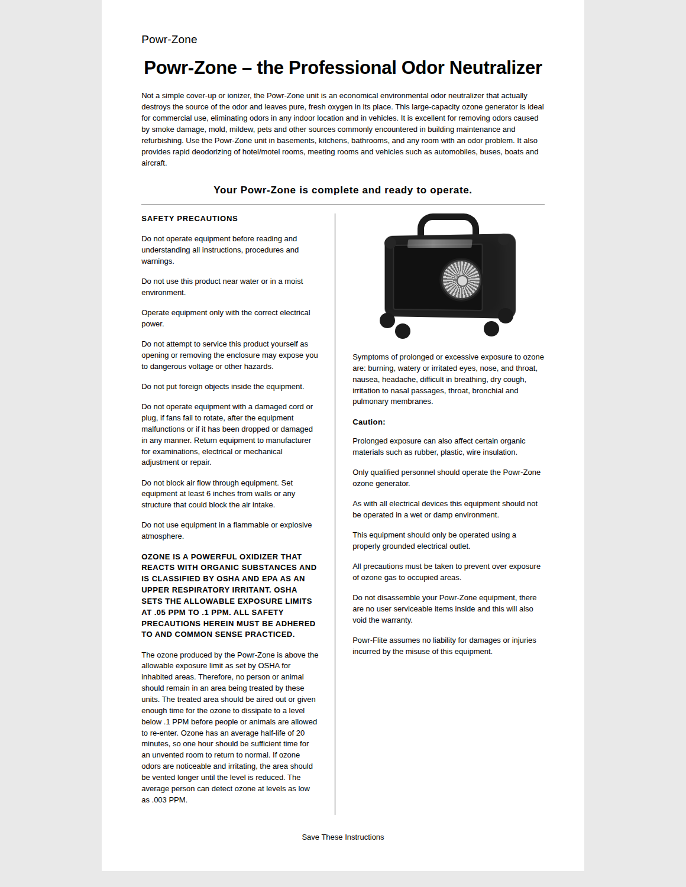Powr-Zone
Powr-Zone – the Professional Odor Neutralizer
Not a simple cover-up or ionizer, the Powr-Zone unit is an economical environmental odor neutralizer that actually destroys the source of the odor and leaves pure, fresh oxygen in its place. This large-capacity ozone generator is ideal for commercial use, eliminating odors in any indoor location and in vehicles. It is excellent for removing odors caused by smoke damage, mold, mildew, pets and other sources commonly encountered in building maintenance and refurbishing. Use the Powr-Zone unit in basements, kitchens, bathrooms, and any room with an odor problem. It also provides rapid deodorizing of hotel/motel rooms, meeting rooms and vehicles such as automobiles, buses, boats and aircraft.
Your Powr-Zone is complete and ready to operate.
SAFETY PRECAUTIONS
Do not operate equipment before reading and understanding all instructions, procedures and warnings.
Do not use this product near water or in a moist environment.
Operate equipment only with the correct electrical power.
Do not attempt to service this product yourself as opening or removing the enclosure may expose you to dangerous voltage or other hazards.
Do not put foreign objects inside the equipment.
Do not operate equipment with a damaged cord or plug, if fans fail to rotate, after the equipment malfunctions or if it has been dropped or damaged in any manner. Return equipment to manufacturer for examinations, electrical or mechanical adjustment or repair.
Do not block air flow through equipment. Set equipment at least 6 inches from walls or any structure that could block the air intake.
Do not use equipment in a flammable or explosive atmosphere.
OZONE IS A POWERFUL OXIDIZER THAT REACTS WITH ORGANIC SUBSTANCES AND IS CLASSIFIED BY OSHA AND EPA AS AN UPPER RESPIRATORY IRRITANT. OSHA SETS THE ALLOWABLE EXPOSURE LIMITS AT .05 PPM TO .1 PPM. ALL SAFETY PRECAUTIONS HEREIN MUST BE ADHERED TO AND COMMON SENSE PRACTICED.
The ozone produced by the Powr-Zone is above the allowable exposure limit as set by OSHA for inhabited areas. Therefore, no person or animal should remain in an area being treated by these units. The treated area should be aired out or given enough time for the ozone to dissipate to a level below .1 PPM before people or animals are allowed to re-enter. Ozone has an average half-life of 20 minutes, so one hour should be sufficient time for an unvented room to return to normal. If ozone odors are noticeable and irritating, the area should be vented longer until the level is reduced. The average person can detect ozone at levels as low as .003 PPM.
Symptoms of prolonged or excessive exposure to ozone are: burning, watery or irritated eyes, nose, and throat, nausea, headache, difficult in breathing, dry cough, irritation to nasal passages, throat, bronchial and pulmonary membranes.
Caution:
Prolonged exposure can also affect certain organic materials such as rubber, plastic, wire insulation.
Only qualified personnel should operate the Powr-Zone ozone generator.
As with all electrical devices this equipment should not be operated in a wet or damp environment.
This equipment should only be operated using a properly grounded electrical outlet.
All precautions must be taken to prevent over exposure of ozone gas to occupied areas.
Do not disassemble your Powr-Zone equipment, there are no user serviceable items inside and this will also void the warranty.
Powr-Flite assumes no liability for damages or injuries incurred by the misuse of this equipment.
Save These Instructions